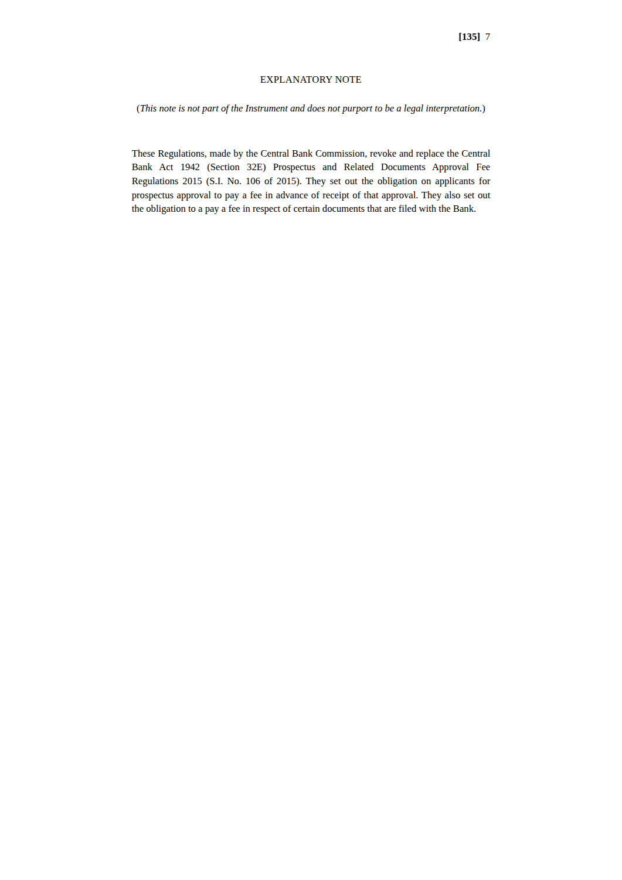[135] 7
EXPLANATORY NOTE
(This note is not part of the Instrument and does not purport to be a legal interpretation.)
These Regulations, made by the Central Bank Commission, revoke and replace the Central Bank Act 1942 (Section 32E) Prospectus and Related Documents Approval Fee Regulations 2015 (S.I. No. 106 of 2015). They set out the obligation on applicants for prospectus approval to pay a fee in advance of receipt of that approval. They also set out the obligation to a pay a fee in respect of certain documents that are filed with the Bank.